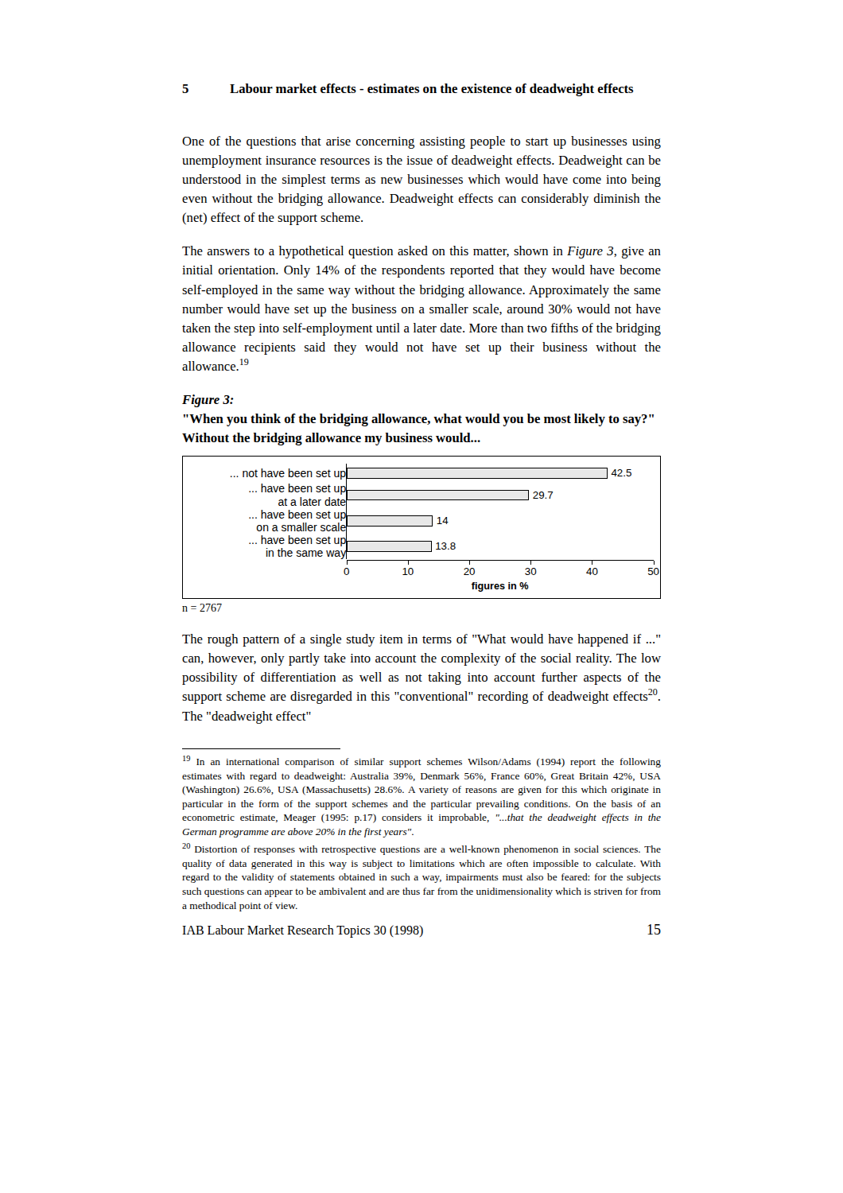5 Labour market effects - estimates on the existence of deadweight effects
One of the questions that arise concerning assisting people to start up businesses using unemployment insurance resources is the issue of deadweight effects. Deadweight can be understood in the simplest terms as new businesses which would have come into being even without the bridging allowance. Deadweight effects can considerably diminish the (net) effect of the support scheme.
The answers to a hypothetical question asked on this matter, shown in Figure 3, give an initial orientation. Only 14% of the respondents reported that they would have become self-employed in the same way without the bridging allowance. Approximately the same number would have set up the business on a smaller scale, around 30% would not have taken the step into self-employment until a later date. More than two fifths of the bridging allowance recipients said they would not have set up their business without the allowance.19
Figure 3:
"When you think of the bridging allowance, what would you be most likely to say?"
Without the bridging allowance my business would...
| ... not have been set up | 42.5 |
| ... have been set up at a later date | 29.7 |
| ... have been set up on a smaller scale | 14 |
| ... have been set up in the same way | 13.8 |
| | 0 10 20 30 40 50 figures in % |
n = 2767
The rough pattern of a single study item in terms of "What would have happened if ..." can, however, only partly take into account the complexity of the social reality. The low possibility of differentiation as well as not taking into account further aspects of the support scheme are disregarded in this "conventional" recording of deadweight effects20. The "deadweight effect"
19 In an international comparison of similar support schemes Wilson/Adams (1994) report the following estimates with regard to deadweight: Australia 39%, Denmark 56%, France 60%, Great Britain 42%, USA (Washington) 26.6%, USA (Massachusetts) 28.6%. A variety of reasons are given for this which originate in particular in the form of the support schemes and the particular prevailing conditions. On the basis of an econometric estimate, Meager (1995: p.17) considers it improbable, "...that the deadweight effects in the German programme are above 20% in the first years".
20 Distortion of responses with retrospective questions are a well-known phenomenon in social sciences. The quality of data generated in this way is subject to limitations which are often impossible to calculate. With regard to the validity of statements obtained in such a way, impairments must also be feared: for the subjects such questions can appear to be ambivalent and are thus far from the unidimensionality which is striven for from a methodical point of view.
IAB Labour Market Research Topics 30 (1998) 15